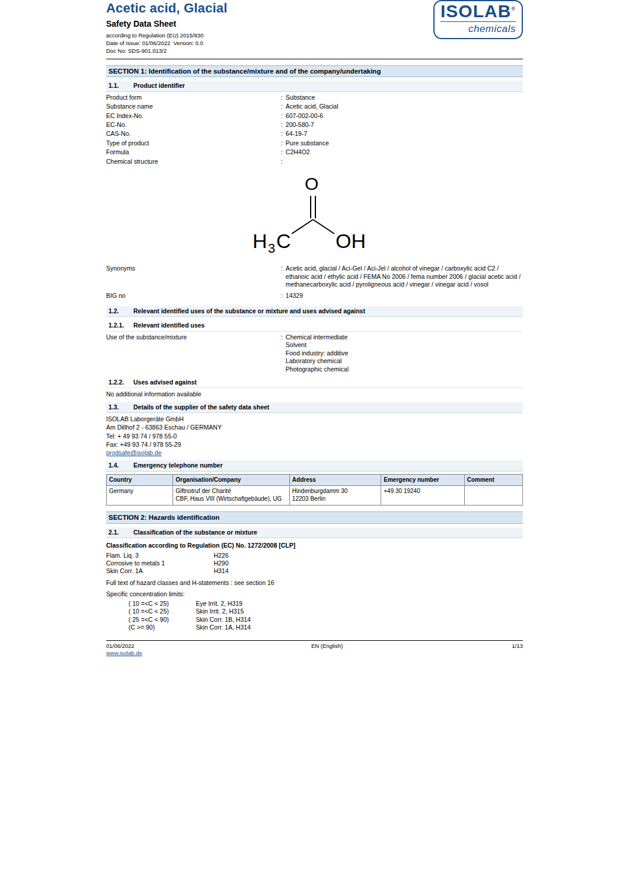Acetic acid, Glacial
Safety Data Sheet
according to Regulation (EU) 2015/830
Date of issue: 01/06/2022 Version: 0.0
Doc No: SDS-901.013/2
ISOLAB®
chemicals
SECTION 1: Identification of the substance/mixture and of the company/undertaking
1.1.
Product identifier
Product form
:
Substance
Substance name
:
Acetic acid, Glacial
EC Index-No.
:
607-002-00-6
EC-No.
:
200-580-7
CAS-No.
:
64-19-7
Type of product
:
Pure substance
Formula
:
C2H4O2
Chemical structure
:
O H 3 C OH
Synonyms
:
Acetic acid, glacial / Aci-Gel / Aci-Jel / alcohol of vinegar / carboxylic acid C2 / ethanoic acid / ethylic acid / FEMA No 2006 / fema number 2006 / glacial acetic acid / methanecarboxylic acid / pyroligneous acid / vinegar / vinegar acid / vosol
BIG no
:
14329
1.2.
Relevant identified uses of the substance or mixture and uses advised against
1.2.1.
Relevant identified uses
Use of the substance/mixture
:
Chemical intermediate
Solvent
Food industry: additive
Laboratory chemical
Photographic chemical
1.2.2.
Uses advised against
No additional information available
1.3.
Details of the supplier of the safety data sheet
ISOLAB Laborgeräte GmbH
Am Dillhof 2 - 63863 Eschau / GERMANY
Tel: + 49 93 74 / 978 55-0
Fax: +49 93 74 / 978 55-29
prodsafe@isolab.de
1.4.
Emergency telephone number
| Country | Organisation/Company | Address | Emergency number | Comment |
| --- | --- | --- | --- | --- |
| Germany | Giftnotruf der Charité CBF, Haus VIII (Wirtschaftgebäude), UG | Hindenburgdamm 30 12203 Berlin | +49 30 19240 | |
SECTION 2: Hazards identification
2.1.
Classification of the substance or mixture
Classification according to Regulation (EC) No. 1272/2008 [CLP]
Flam. Liq. 3
H226
Corrosive to metals 1
H290
Skin Corr. 1A
H314
Full text of hazard classes and H-statements : see section 16
Specific concentration limits:
( 10 =<C < 25)
Eye Irrit. 2, H319
( 10 =<C < 25)
Skin Irrit. 2, H315
( 25 =<C < 90)
Skin Corr. 1B, H314
(C >= 90)
Skin Corr. 1A, H314
01/06/2022
www.isolab.de
EN (English)
1/13